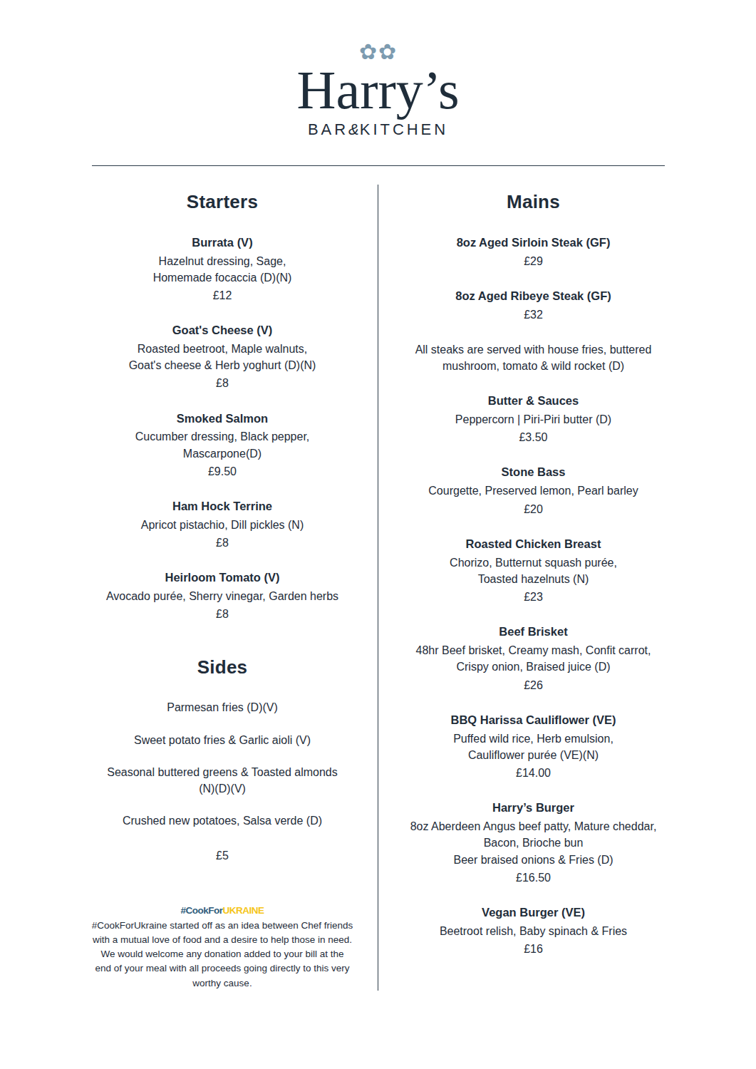✿✿
Harry’s
BAR&KITCHEN
Starters
Burrata (V)
Hazelnut dressing, Sage,
Homemade focaccia (D)(N)
£12
Goat's Cheese (V)
Roasted beetroot, Maple walnuts,
Goat's cheese & Herb yoghurt (D)(N)
£8
Smoked Salmon
Cucumber dressing, Black pepper,
Mascarpone(D)
£9.50
Ham Hock Terrine
Apricot pistachio, Dill pickles (N)
£8
Heirloom Tomato (V)
Avocado purée, Sherry vinegar, Garden herbs
£8
Sides
Parmesan fries (D)(V)
Sweet potato fries & Garlic aioli (V)
Seasonal buttered greens & Toasted almonds
(N)(D)(V)
Crushed new potatoes, Salsa verde (D)
£5
#Cook For UKRAINE
#CookForUkraine started off as an idea between Chef friends with a mutual love of food and a desire to help those in need. We would welcome any donation added to your bill at the end of your meal with all proceeds going directly to this very worthy cause.
Mains
8oz Aged Sirloin Steak (GF)
£29
8oz Aged Ribeye Steak (GF)
£32
All steaks are served with house fries, buttered mushroom, tomato & wild rocket (D)
Butter & Sauces
Peppercorn | Piri-Piri butter (D)
£3.50
Stone Bass
Courgette, Preserved lemon, Pearl barley
£20
Roasted Chicken Breast
Chorizo, Butternut squash purée,
Toasted hazelnuts (N)
£23
Beef Brisket
48hr Beef brisket, Creamy mash, Confit carrot,
Crispy onion, Braised juice (D)
£26
BBQ Harissa Cauliflower (VE)
Puffed wild rice, Herb emulsion,
Cauliflower purée (VE)(N)
£14.00
Harry’s Burger
8oz Aberdeen Angus beef patty, Mature cheddar, Bacon, Brioche bun
Beer braised onions & Fries (D)
£16.50
Vegan Burger (VE)
Beetroot relish, Baby spinach & Fries
£16